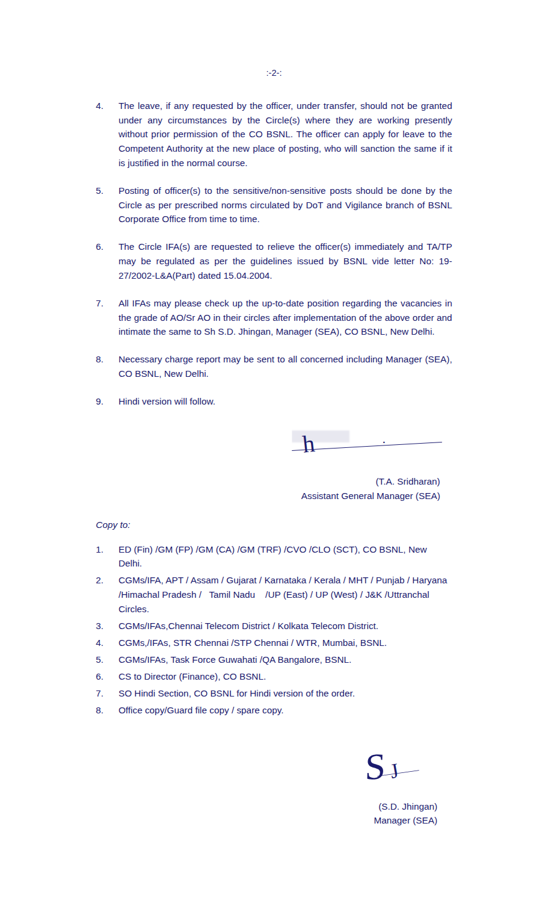:-2-:
4. The leave, if any requested by the officer, under transfer, should not be granted under any circumstances by the Circle(s) where they are working presently without prior permission of the CO BSNL. The officer can apply for leave to the Competent Authority at the new place of posting, who will sanction the same if it is justified in the normal course.
5. Posting of officer(s) to the sensitive/non-sensitive posts should be done by the Circle as per prescribed norms circulated by DoT and Vigilance branch of BSNL Corporate Office from time to time.
6. The Circle IFA(s) are requested to relieve the officer(s) immediately and TA/TP may be regulated as per the guidelines issued by BSNL vide letter No: 19-27/2002-L&A(Part) dated 15.04.2004.
7. All IFAs may please check up the up-to-date position regarding the vacancies in the grade of AO/Sr AO in their circles after implementation of the above order and intimate the same to Sh S.D. Jhingan, Manager (SEA), CO BSNL, New Delhi.
8. Necessary charge report may be sent to all concerned including Manager (SEA), CO BSNL, New Delhi.
9. Hindi version will follow.
h ·
(T.A. Sridharan)
Assistant General Manager (SEA)
Copy to:
1. ED (Fin) /GM (FP) /GM (CA) /GM (TRF) /CVO /CLO (SCT), CO BSNL, New Delhi.
2. CGMs/IFA, APT / Assam / Gujarat / Karnataka / Kerala / MHT / Punjab / Haryana /Himachal Pradesh / Tamil Nadu /UP (East) / UP (West) / J&K /Uttranchal Circles.
3. CGMs/IFAs,Chennai Telecom District / Kolkata Telecom District.
4. CGMs,/IFAs, STR Chennai /STP Chennai / WTR, Mumbai, BSNL.
5. CGMs/IFAs, Task Force Guwahati /QA Bangalore, BSNL.
6. CS to Director (Finance), CO BSNL.
7. SO Hindi Section, CO BSNL for Hindi version of the order.
8. Office copy/Guard file copy / spare copy.
S J
(S.D. Jhingan)
Manager (SEA)